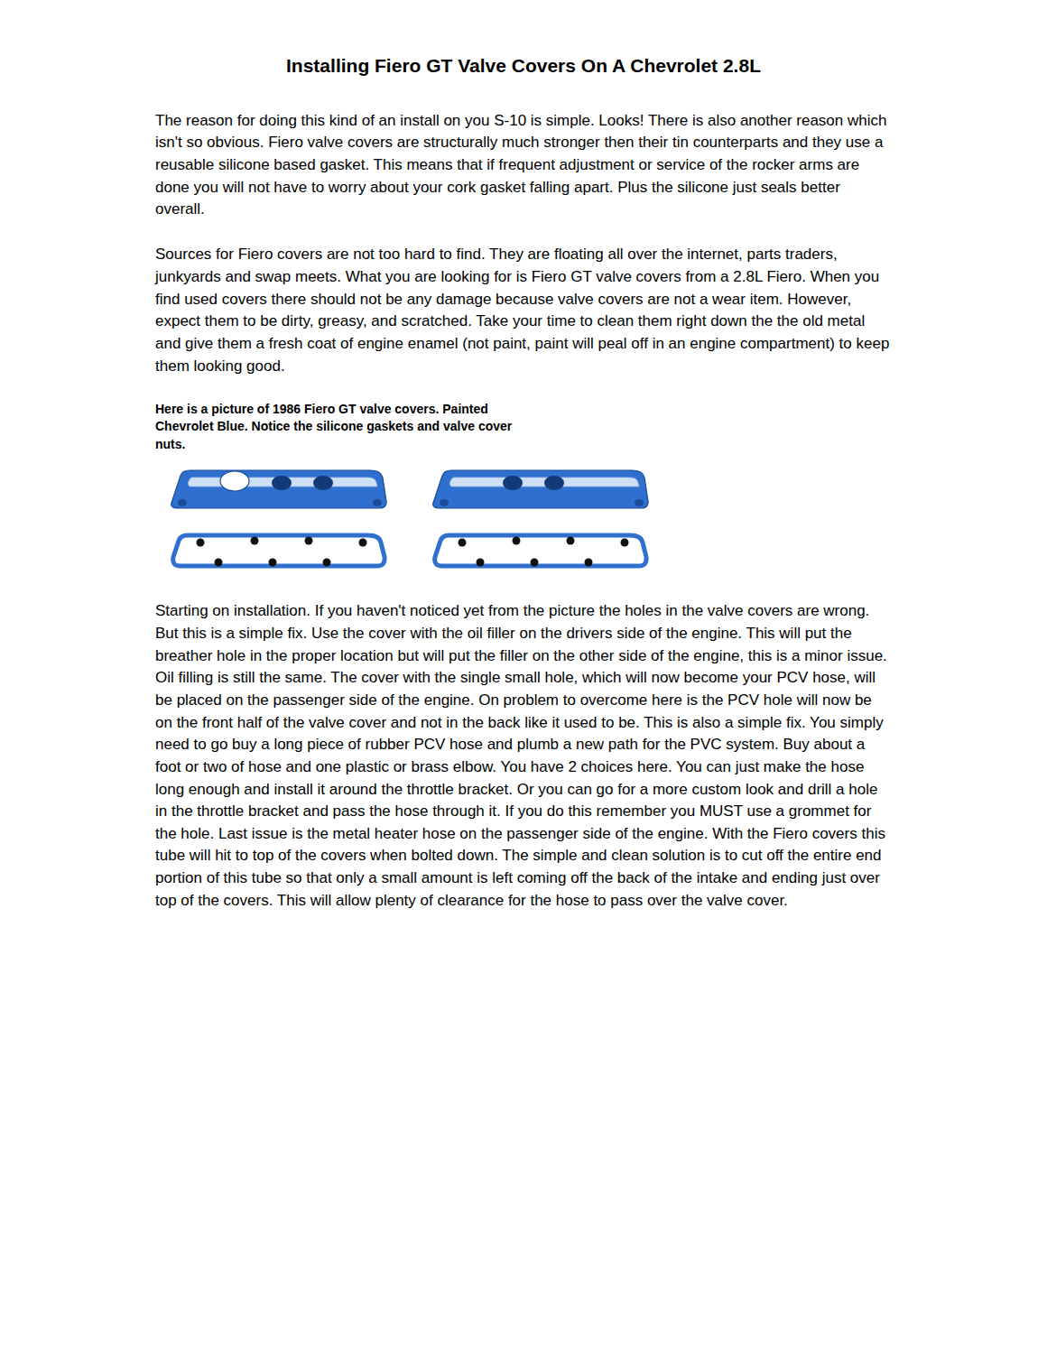Installing Fiero GT Valve Covers On A Chevrolet 2.8L
The reason for doing this kind of an install on you S-10 is simple. Looks! There is also another reason which isn't so obvious. Fiero valve covers are structurally much stronger then their tin counterparts and they use a reusable silicone based gasket. This means that if frequent adjustment or service of the rocker arms are done you will not have to worry about your cork gasket falling apart. Plus the silicone just seals better overall.
Sources for Fiero covers are not too hard to find. They are floating all over the internet, parts traders, junkyards and swap meets. What you are looking for is Fiero GT valve covers from a 2.8L Fiero. When you find used covers there should not be any damage because valve covers are not a wear item. However, expect them to be dirty, greasy, and scratched. Take your time to clean them right down the the old metal and give them a fresh coat of engine enamel (not paint, paint will peal off in an engine compartment) to keep them looking good.
Here is a picture of 1986 Fiero GT valve covers. Painted
Chevrolet Blue. Notice the silicone gaskets and valve cover
nuts.
Starting on installation. If you haven't noticed yet from the picture the holes in the valve covers are wrong. But this is a simple fix. Use the cover with the oil filler on the drivers side of the engine. This will put the breather hole in the proper location but will put the filler on the other side of the engine, this is a minor issue. Oil filling is still the same. The cover with the single small hole, which will now become your PCV hose, will be placed on the passenger side of the engine. On problem to overcome here is the PCV hole will now be on the front half of the valve cover and not in the back like it used to be. This is also a simple fix. You simply need to go buy a long piece of rubber PCV hose and plumb a new path for the PVC system. Buy about a foot or two of hose and one plastic or brass elbow. You have 2 choices here. You can just make the hose long enough and install it around the throttle bracket. Or you can go for a more custom look and drill a hole in the throttle bracket and pass the hose through it. If you do this remember you MUST use a grommet for the hole. Last issue is the metal heater hose on the passenger side of the engine. With the Fiero covers this tube will hit to top of the covers when bolted down. The simple and clean solution is to cut off the entire end portion of this tube so that only a small amount is left coming off the back of the intake and ending just over top of the covers. This will allow plenty of clearance for the hose to pass over the valve cover.